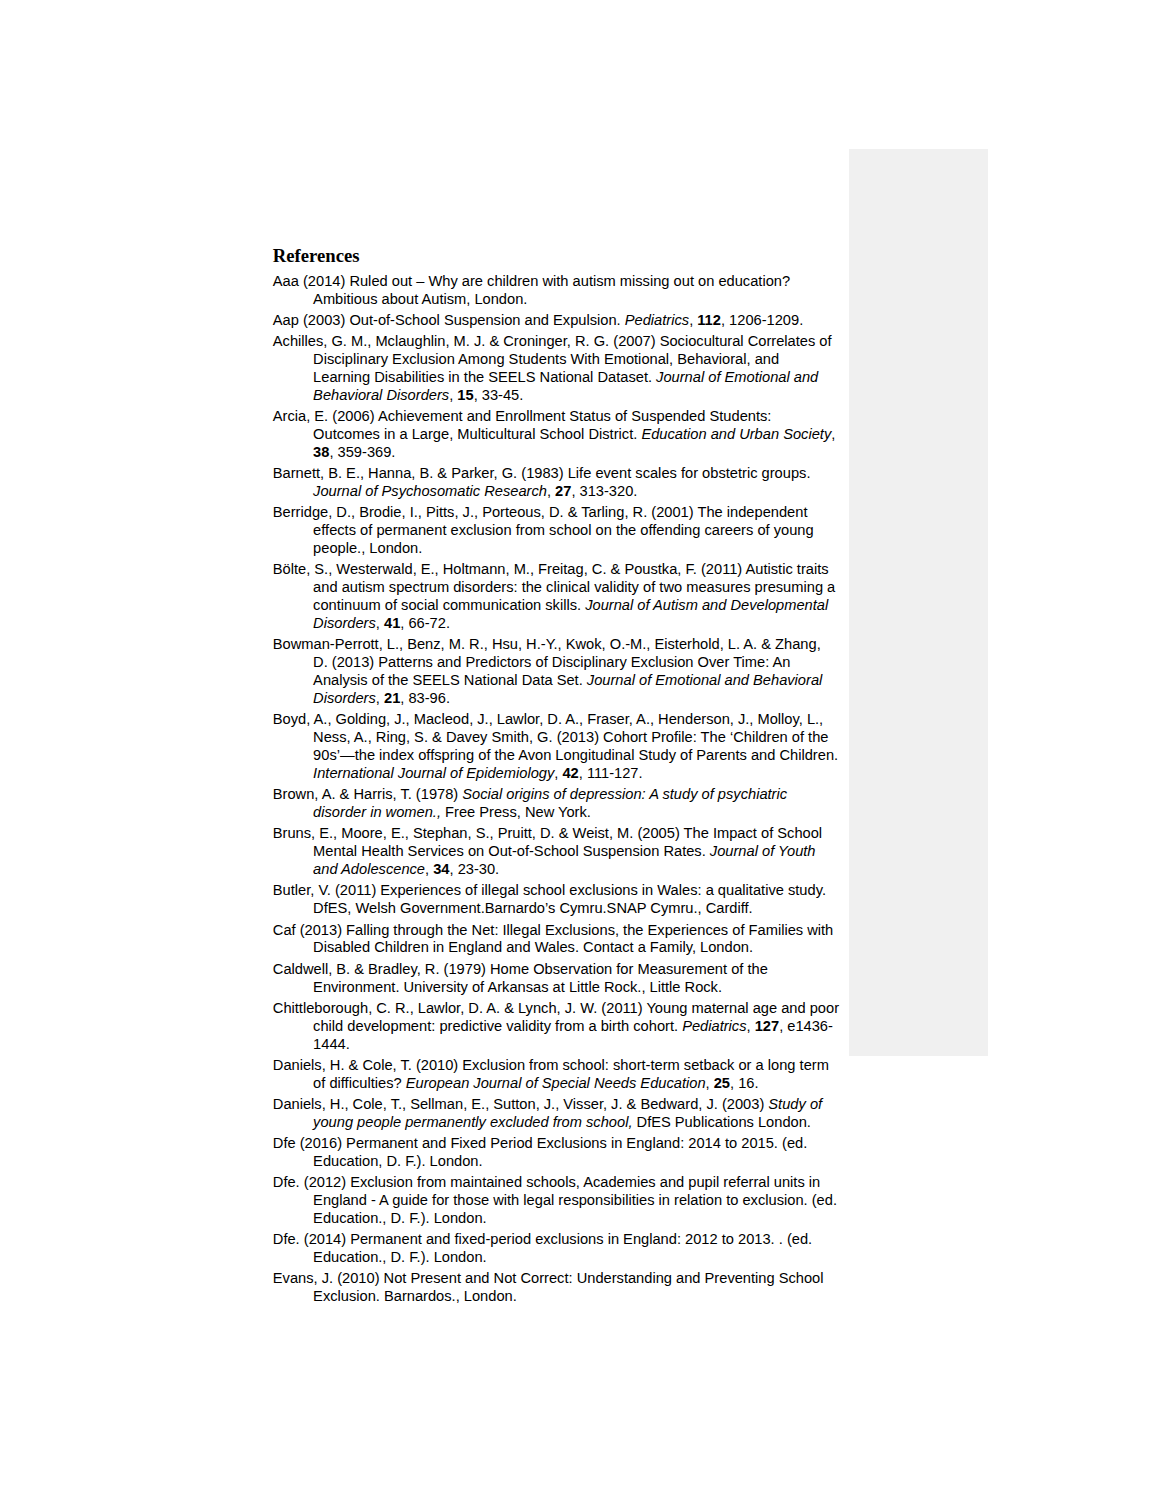References
Aaa (2014) Ruled out – Why are children with autism missing out on education? Ambitious about Autism, London.
Aap (2003) Out-of-School Suspension and Expulsion. Pediatrics, 112, 1206-1209.
Achilles, G. M., Mclaughlin, M. J. & Croninger, R. G. (2007) Sociocultural Correlates of Disciplinary Exclusion Among Students With Emotional, Behavioral, and Learning Disabilities in the SEELS National Dataset. Journal of Emotional and Behavioral Disorders, 15, 33-45.
Arcia, E. (2006) Achievement and Enrollment Status of Suspended Students: Outcomes in a Large, Multicultural School District. Education and Urban Society, 38, 359-369.
Barnett, B. E., Hanna, B. & Parker, G. (1983) Life event scales for obstetric groups. Journal of Psychosomatic Research, 27, 313-320.
Berridge, D., Brodie, I., Pitts, J., Porteous, D. & Tarling, R. (2001) The independent effects of permanent exclusion from school on the offending careers of young people., London.
Bölte, S., Westerwald, E., Holtmann, M., Freitag, C. & Poustka, F. (2011) Autistic traits and autism spectrum disorders: the clinical validity of two measures presuming a continuum of social communication skills. Journal of Autism and Developmental Disorders, 41, 66-72.
Bowman-Perrott, L., Benz, M. R., Hsu, H.-Y., Kwok, O.-M., Eisterhold, L. A. & Zhang, D. (2013) Patterns and Predictors of Disciplinary Exclusion Over Time: An Analysis of the SEELS National Data Set. Journal of Emotional and Behavioral Disorders, 21, 83-96.
Boyd, A., Golding, J., Macleod, J., Lawlor, D. A., Fraser, A., Henderson, J., Molloy, L., Ness, A., Ring, S. & Davey Smith, G. (2013) Cohort Profile: The ‘Children of the 90s’—the index offspring of the Avon Longitudinal Study of Parents and Children. International Journal of Epidemiology, 42, 111-127.
Brown, A. & Harris, T. (1978) Social origins of depression: A study of psychiatric disorder in women., Free Press, New York.
Bruns, E., Moore, E., Stephan, S., Pruitt, D. & Weist, M. (2005) The Impact of School Mental Health Services on Out-of-School Suspension Rates. Journal of Youth and Adolescence, 34, 23-30.
Butler, V. (2011) Experiences of illegal school exclusions in Wales: a qualitative study. DfES, Welsh Government.Barnardo’s Cymru.SNAP Cymru., Cardiff.
Caf (2013) Falling through the Net: Illegal Exclusions, the Experiences of Families with Disabled Children in England and Wales. Contact a Family, London.
Caldwell, B. & Bradley, R. (1979) Home Observation for Measurement of the Environment. University of Arkansas at Little Rock., Little Rock.
Chittleborough, C. R., Lawlor, D. A. & Lynch, J. W. (2011) Young maternal age and poor child development: predictive validity from a birth cohort. Pediatrics, 127, e1436-1444.
Daniels, H. & Cole, T. (2010) Exclusion from school: short-term setback or a long term of difficulties? European Journal of Special Needs Education, 25, 16.
Daniels, H., Cole, T., Sellman, E., Sutton, J., Visser, J. & Bedward, J. (2003) Study of young people permanently excluded from school, DfES Publications London.
Dfe (2016) Permanent and Fixed Period Exclusions in England: 2014 to 2015. (ed. Education, D. F.). London.
Dfe. (2012) Exclusion from maintained schools, Academies and pupil referral units in England - A guide for those with legal responsibilities in relation to exclusion. (ed. Education., D. F.). London.
Dfe. (2014) Permanent and fixed-period exclusions in England: 2012 to 2013. . (ed. Education., D. F.). London.
Evans, J. (2010) Not Present and Not Correct: Understanding and Preventing School Exclusion. Barnardos., London.